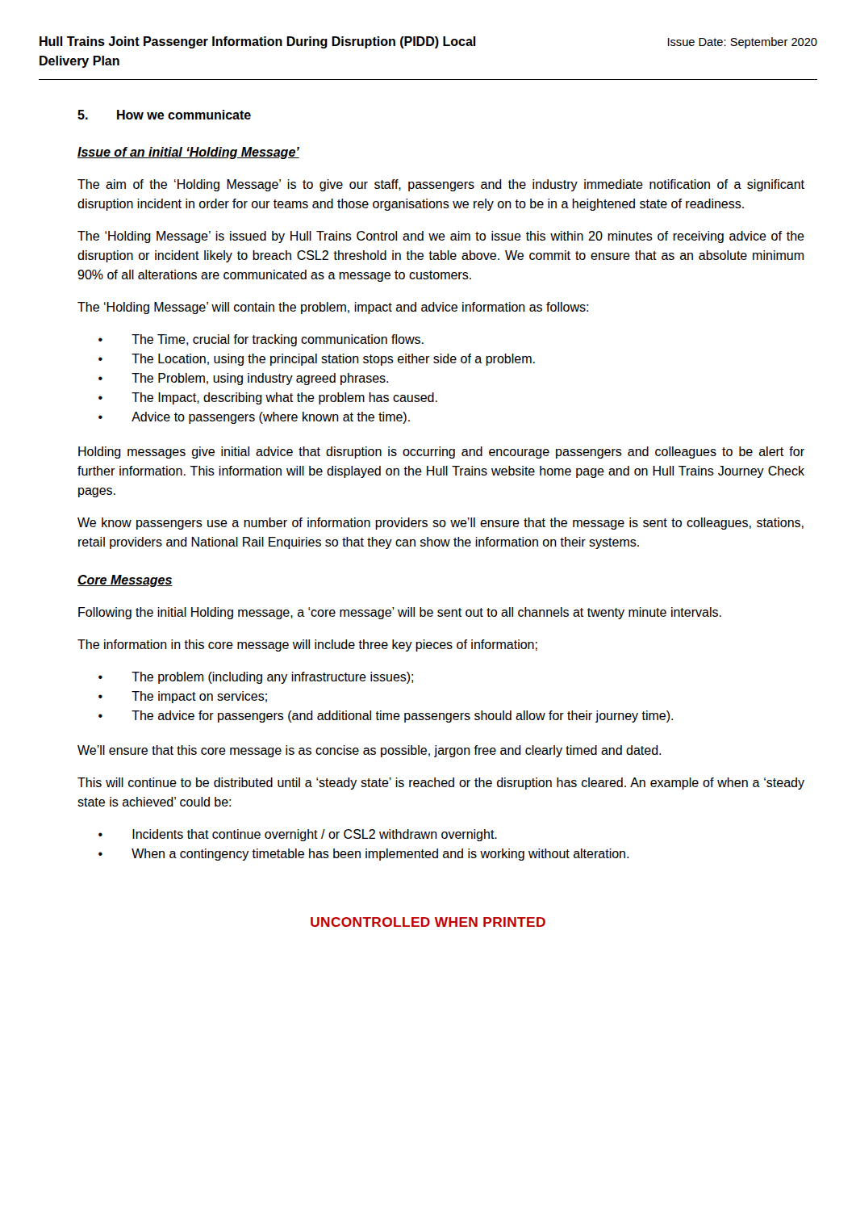Hull Trains Joint Passenger Information During Disruption (PIDD) Local Delivery Plan
Issue Date: September 2020
5. How we communicate
Issue of an initial ‘Holding Message’
The aim of the ‘Holding Message’ is to give our staff, passengers and the industry immediate notification of a significant disruption incident in order for our teams and those organisations we rely on to be in a heightened state of readiness.
The ‘Holding Message’ is issued by Hull Trains Control and we aim to issue this within 20 minutes of receiving advice of the disruption or incident likely to breach CSL2 threshold in the table above. We commit to ensure that as an absolute minimum 90% of all alterations are communicated as a message to customers.
The ‘Holding Message’ will contain the problem, impact and advice information as follows:
The Time, crucial for tracking communication flows.
The Location, using the principal station stops either side of a problem.
The Problem, using industry agreed phrases.
The Impact, describing what the problem has caused.
Advice to passengers (where known at the time).
Holding messages give initial advice that disruption is occurring and encourage passengers and colleagues to be alert for further information. This information will be displayed on the Hull Trains website home page and on Hull Trains Journey Check pages.
We know passengers use a number of information providers so we’ll ensure that the message is sent to colleagues, stations, retail providers and National Rail Enquiries so that they can show the information on their systems.
Core Messages
Following the initial Holding message, a ‘core message’ will be sent out to all channels at twenty minute intervals.
The information in this core message will include three key pieces of information;
The problem (including any infrastructure issues);
The impact on services;
The advice for passengers (and additional time passengers should allow for their journey time).
We’ll ensure that this core message is as concise as possible, jargon free and clearly timed and dated.
This will continue to be distributed until a ‘steady state’ is reached or the disruption has cleared. An example of when a ‘steady state is achieved’ could be:
Incidents that continue overnight / or CSL2 withdrawn overnight.
When a contingency timetable has been implemented and is working without alteration.
UNCONTROLLED WHEN PRINTED